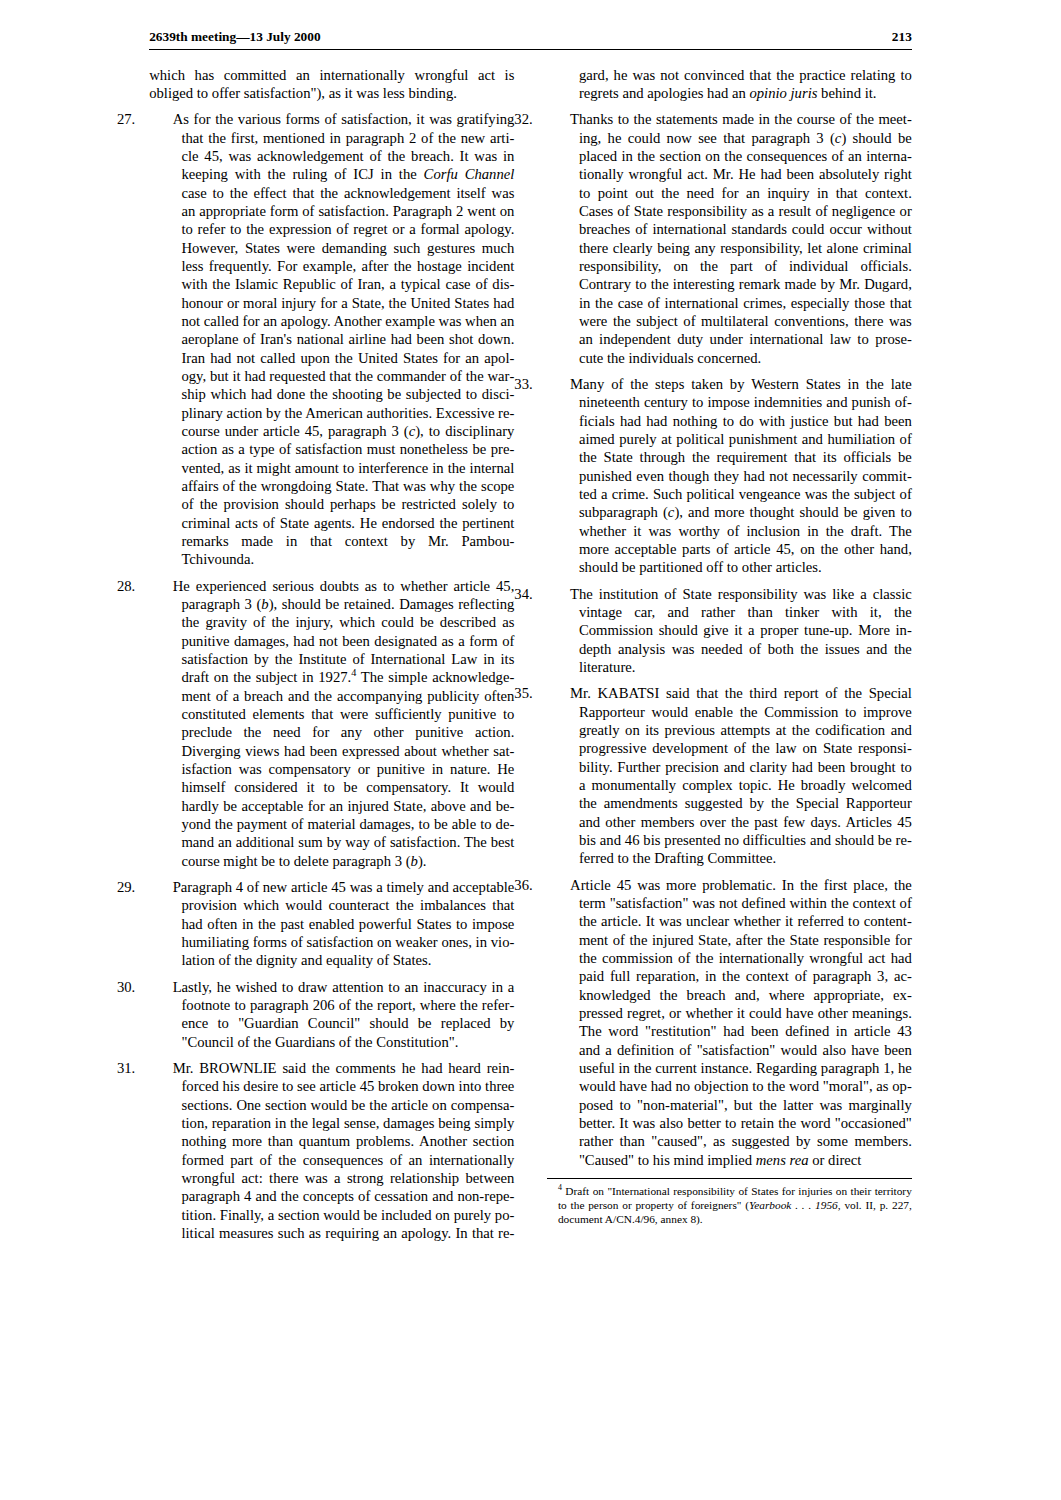2639th meeting—13 July 2000 213
which has committed an internationally wrongful act is obliged to offer satisfaction"), as it was less binding.
27. As for the various forms of satisfaction, it was gratifying that the first, mentioned in paragraph 2 of the new article 45, was acknowledgement of the breach. It was in keeping with the ruling of ICJ in the Corfu Channel case to the effect that the acknowledgement itself was an appropriate form of satisfaction. Paragraph 2 went on to refer to the expression of regret or a formal apology. However, States were demanding such gestures much less frequently. For example, after the hostage incident with the Islamic Republic of Iran, a typical case of dishonour or moral injury for a State, the United States had not called for an apology. Another example was when an aeroplane of Iran's national airline had been shot down. Iran had not called upon the United States for an apology, but it had requested that the commander of the warship which had done the shooting be subjected to disciplinary action by the American authorities. Excessive recourse under article 45, paragraph 3 (c), to disciplinary action as a type of satisfaction must nonetheless be prevented, as it might amount to interference in the internal affairs of the wrongdoing State. That was why the scope of the provision should perhaps be restricted solely to criminal acts of State agents. He endorsed the pertinent remarks made in that context by Mr. Pambou-Tchivounda.
28. He experienced serious doubts as to whether article 45, paragraph 3 (b), should be retained. Damages reflecting the gravity of the injury, which could be described as punitive damages, had not been designated as a form of satisfaction by the Institute of International Law in its draft on the subject in 1927.4 The simple acknowledgement of a breach and the accompanying publicity often constituted elements that were sufficiently punitive to preclude the need for any other punitive action. Diverging views had been expressed about whether satisfaction was compensatory or punitive in nature. He himself considered it to be compensatory. It would hardly be acceptable for an injured State, above and beyond the payment of material damages, to be able to demand an additional sum by way of satisfaction. The best course might be to delete paragraph 3 (b).
29. Paragraph 4 of new article 45 was a timely and acceptable provision which would counteract the imbalances that had often in the past enabled powerful States to impose humiliating forms of satisfaction on weaker ones, in violation of the dignity and equality of States.
30. Lastly, he wished to draw attention to an inaccuracy in a footnote to paragraph 206 of the report, where the reference to "Guardian Council" should be replaced by "Council of the Guardians of the Constitution".
31. Mr. BROWNLIE said the comments he had heard reinforced his desire to see article 45 broken down into three sections. One section would be the article on compensation, reparation in the legal sense, damages being simply nothing more than quantum problems. Another section formed part of the consequences of an internationally wrongful act: there was a strong relationship between paragraph 4 and the concepts of cessation and non-repetition. Finally, a section would be included on purely political measures such as requiring an apology. In that regard, he was not convinced that the practice relating to regrets and apologies had an opinio juris behind it.
32. Thanks to the statements made in the course of the meeting, he could now see that paragraph 3 (c) should be placed in the section on the consequences of an internationally wrongful act. Mr. He had been absolutely right to point out the need for an inquiry in that context. Cases of State responsibility as a result of negligence or breaches of international standards could occur without there clearly being any responsibility, let alone criminal responsibility, on the part of individual officials. Contrary to the interesting remark made by Mr. Dugard, in the case of international crimes, especially those that were the subject of multilateral conventions, there was an independent duty under international law to prosecute the individuals concerned.
33. Many of the steps taken by Western States in the late nineteenth century to impose indemnities and punish officials had had nothing to do with justice but had been aimed purely at political punishment and humiliation of the State through the requirement that its officials be punished even though they had not necessarily committed a crime. Such political vengeance was the subject of subparagraph (c), and more thought should be given to whether it was worthy of inclusion in the draft. The more acceptable parts of article 45, on the other hand, should be partitioned off to other articles.
34. The institution of State responsibility was like a classic vintage car, and rather than tinker with it, the Commission should give it a proper tune-up. More in-depth analysis was needed of both the issues and the literature.
35. Mr. KABATSI said that the third report of the Special Rapporteur would enable the Commission to improve greatly on its previous attempts at the codification and progressive development of the law on State responsibility. Further precision and clarity had been brought to a monumentally complex topic. He broadly welcomed the amendments suggested by the Special Rapporteur and other members over the past few days. Articles 45 bis and 46 bis presented no difficulties and should be referred to the Drafting Committee.
36. Article 45 was more problematic. In the first place, the term "satisfaction" was not defined within the context of the article. It was unclear whether it referred to contentment of the injured State, after the State responsible for the commission of the internationally wrongful act had paid full reparation, in the context of paragraph 3, acknowledged the breach and, where appropriate, expressed regret, or whether it could have other meanings. The word "restitution" had been defined in article 43 and a definition of "satisfaction" would also have been useful in the current instance. Regarding paragraph 1, he would have had no objection to the word "moral", as opposed to "non-material", but the latter was marginally better. It was also better to retain the word "occasioned" rather than "caused", as suggested by some members. "Caused" to his mind implied mens rea or direct
4 Draft on "International responsibility of States for injuries on their territory to the person or property of foreigners" (Yearbook . . . 1956, vol. II, p. 227, document A/CN.4/96, annex 8).